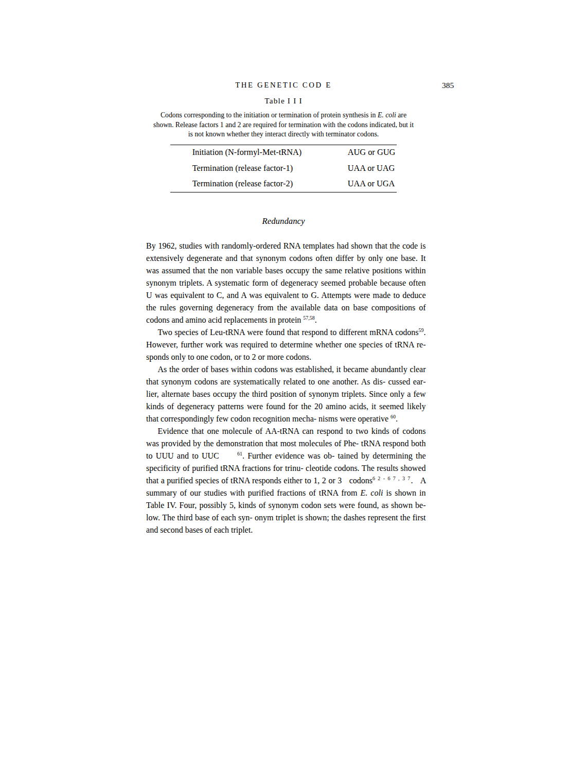THE GENETIC COD E 385
Table I I I
Codons corresponding to the initiation or termination of protein synthesis in E. coli are shown. Release factors 1 and 2 are required for termination with the codons indicated, but it is not known whether they interact directly with terminator codons.
| Initiation (N‑formyl‑Met‑tRNA) | AUG or GUG |
| Termination (release factor‑1) | UAA or UAG |
| Termination (release factor‑2) | UAA or UGA |
Redundancy
By 1962, studies with randomly-ordered RNA templates had shown that the code is extensively degenerate and that synonym codons often differ by only one base. It was assumed that the non variable bases occupy the same relative positions within synonym triplets. A systematic form of degeneracy seemed probable because often U was equivalent to C, and A was equivalent to G. Attempts were made to deduce the rules governing degeneracy from the available data on base compositions of codons and amino acid replacements in protein 57,58.
Two species of Leu-tRNA were found that respond to different mRNA codons59. However, further work was required to determine whether one species of tRNA responds only to one codon, or to 2 or more codons.
As the order of bases within codons was established, it became abundantly clear that synonym codons are systematically related to one another. As dis- cussed earlier, alternate bases occupy the third position of synonym triplets. Since only a few kinds of degeneracy patterns were found for the 20 amino acids, it seemed likely that correspondingly few codon recognition mecha- nisms were operative 60.
Evidence that one molecule of AA-tRNA can respond to two kinds of codons was provided by the demonstration that most molecules of Phe- tRNA respond both to UUU and to UUC61. Further evidence was ob- tained by determining the specificity of purified tRNA fractions for trinu- cleotide codons. The results showed that a purified species of tRNA responds either to 1, 2 or 3 codons6 2 - 6 7 , 3 7. A summary of our studies with purified fractions of tRNA from E. coli is shown in Table IV. Four, possibly 5, kinds of synonym codon sets were found, as shown below. The third base of each syn- onym triplet is shown; the dashes represent the first and second bases of each triplet.